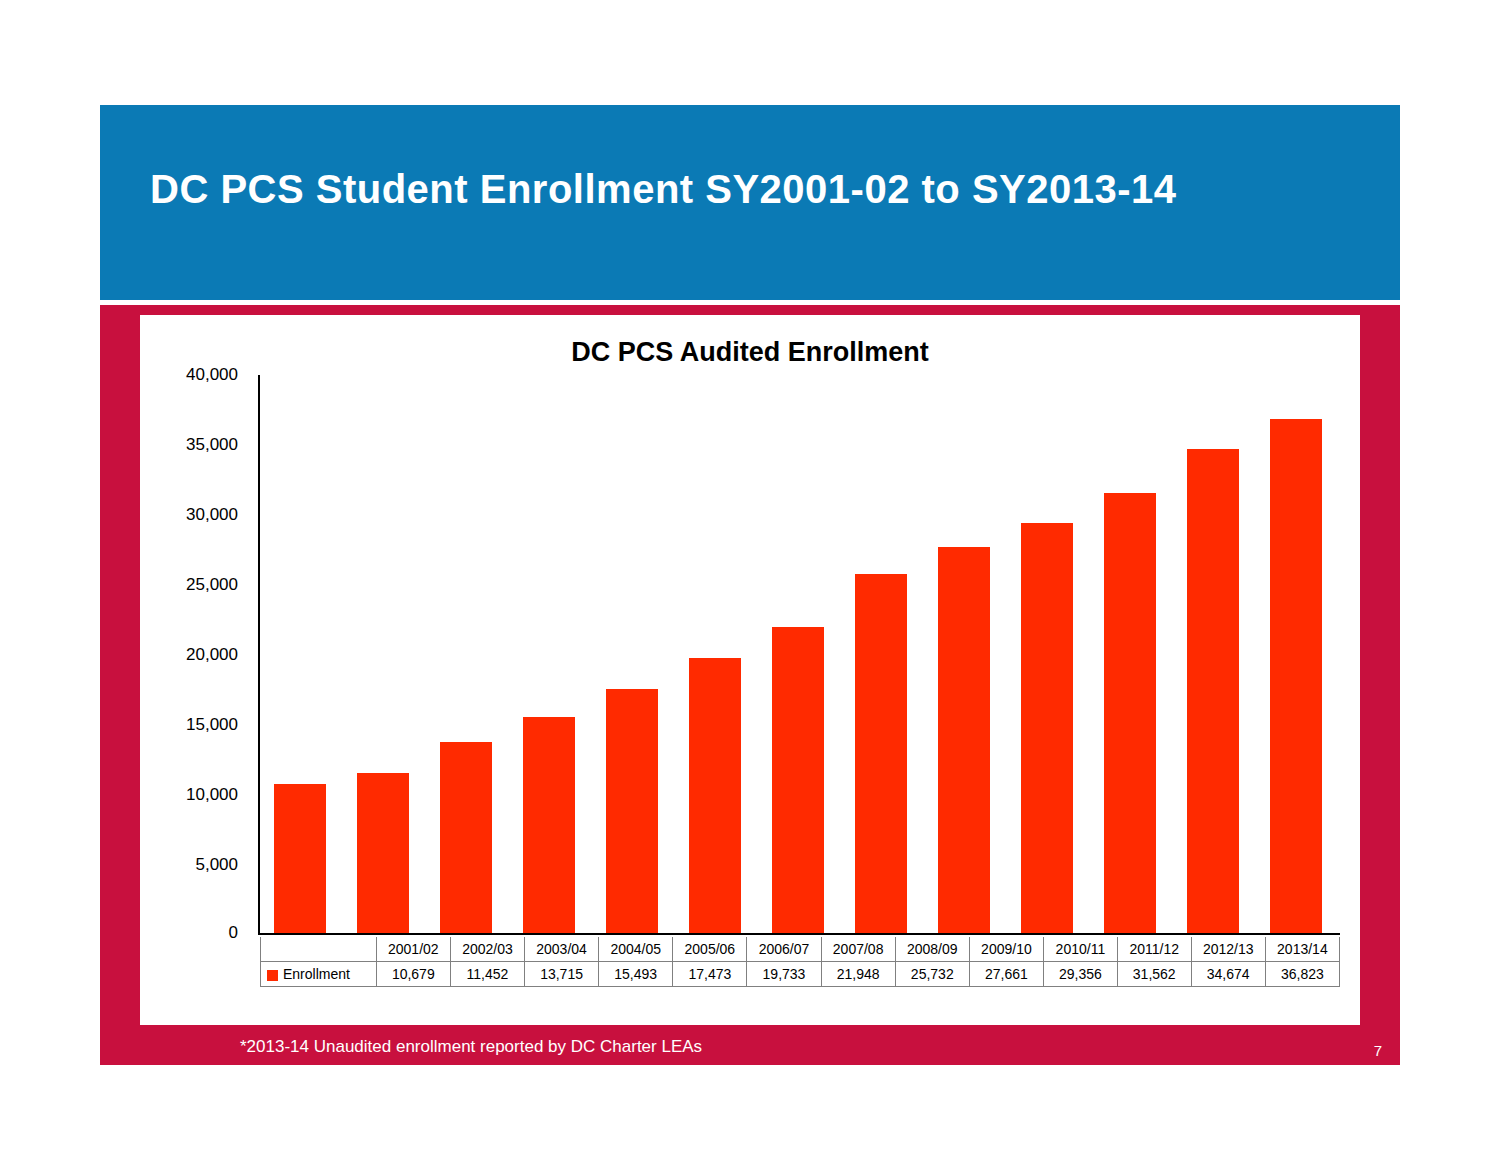DC PCS Student Enrollment SY2001-02 to SY2013-14
DC PCS Audited Enrollment
40,000 35,000 30,000 25,000 20,000 15,000 10,000 5,000 0
| | 2001/02 | 2002/03 | 2003/04 | 2004/05 | 2005/06 | 2006/07 | 2007/08 | 2008/09 | 2009/10 | 2010/11 | 2011/12 | 2012/13 | 2013/14 |
| Enrollment | 10,679 | 11,452 | 13,715 | 15,493 | 17,473 | 19,733 | 21,948 | 25,732 | 27,661 | 29,356 | 31,562 | 34,674 | 36,823 |
*2013-14 Unaudited enrollment reported by DC Charter LEAs
7